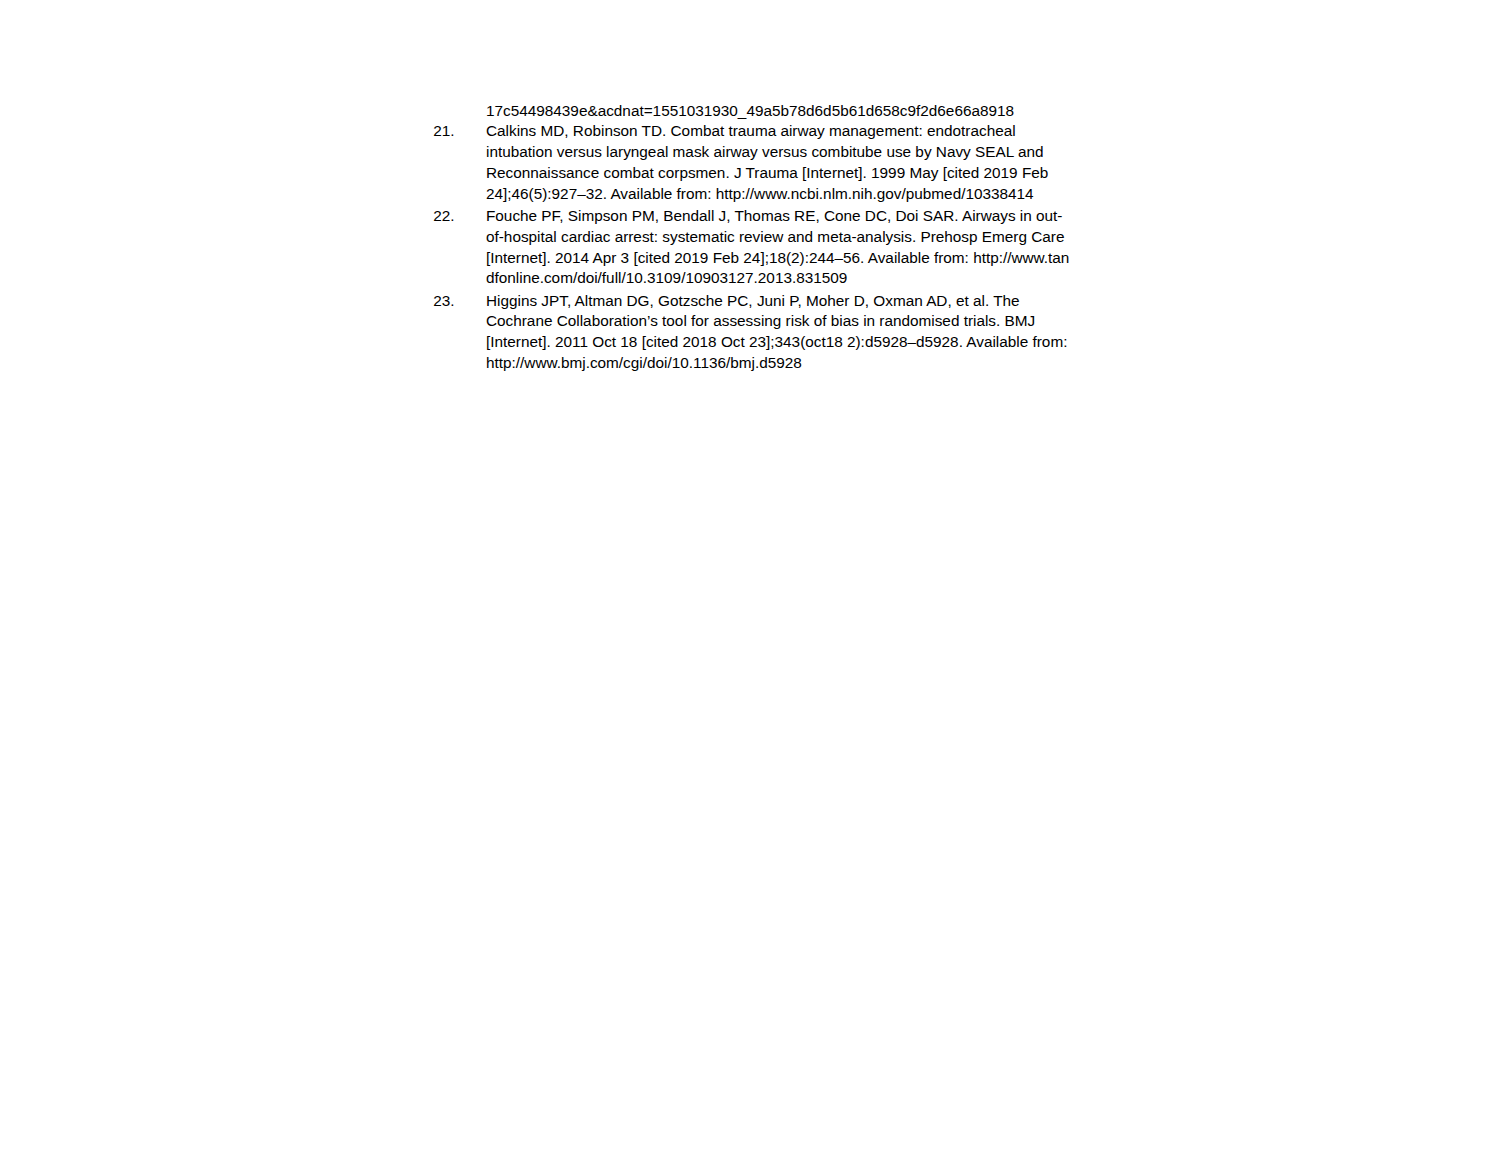17c54498439e&acdnat=1551031930_49a5b78d6d5b61d658c9f2d6e66a8918
21. Calkins MD, Robinson TD. Combat trauma airway management: endotracheal intubation versus laryngeal mask airway versus combitube use by Navy SEAL and Reconnaissance combat corpsmen. J Trauma [Internet]. 1999 May [cited 2019 Feb 24];46(5):927–32. Available from: http://www.ncbi.nlm.nih.gov/pubmed/10338414
22. Fouche PF, Simpson PM, Bendall J, Thomas RE, Cone DC, Doi SAR. Airways in out-of-hospital cardiac arrest: systematic review and meta-analysis. Prehosp Emerg Care [Internet]. 2014 Apr 3 [cited 2019 Feb 24];18(2):244–56. Available from: http://www.tandfonline.com/doi/full/10.3109/10903127.2013.831509
23. Higgins JPT, Altman DG, Gotzsche PC, Juni P, Moher D, Oxman AD, et al. The Cochrane Collaboration’s tool for assessing risk of bias in randomised trials. BMJ [Internet]. 2011 Oct 18 [cited 2018 Oct 23];343(oct18 2):d5928–d5928. Available from: http://www.bmj.com/cgi/doi/10.1136/bmj.d5928